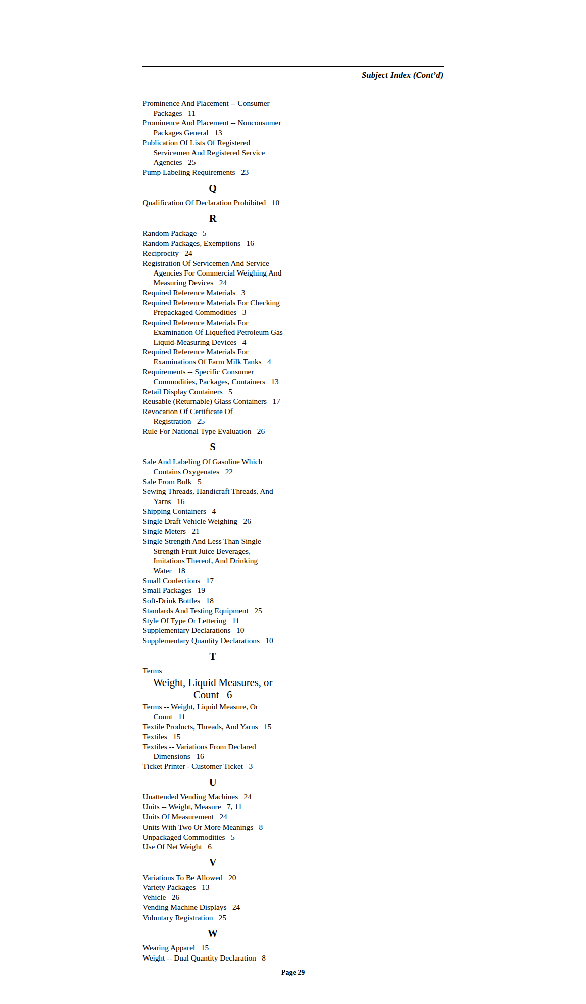Subject Index (Cont’d)
Prominence And Placement -- Consumer Packages 11
Prominence And Placement -- Nonconsumer Packages General 13
Publication Of Lists Of Registered Servicemen And Registered Service Agencies 25
Pump Labeling Requirements 23
Q
Qualification Of Declaration Prohibited 10
R
Random Package 5
Random Packages, Exemptions 16
Reciprocity 24
Registration Of Servicemen And Service Agencies For Commercial Weighing And Measuring Devices 24
Required Reference Materials 3
Required Reference Materials For Checking Prepackaged Commodities 3
Required Reference Materials For Examination Of Liquefied Petroleum Gas Liquid-Measuring Devices 4
Required Reference Materials For Examinations Of Farm Milk Tanks 4
Requirements -- Specific Consumer Commodities, Packages, Containers 13
Retail Display Containers 5
Reusable (Returnable) Glass Containers 17
Revocation Of Certificate Of Registration 25
Rule For National Type Evaluation 26
S
Sale And Labeling Of Gasoline Which Contains Oxygenates 22
Sale From Bulk 5
Sewing Threads, Handicraft Threads, And Yarns 16
Shipping Containers 4
Single Draft Vehicle Weighing 26
Single Meters 21
Single Strength And Less Than Single Strength Fruit Juice Beverages, Imitations Thereof, And Drinking Water 18
Small Confections 17
Small Packages 19
Soft-Drink Bottles 18
Standards And Testing Equipment 25
Style Of Type Or Lettering 11
Supplementary Declarations 10
Supplementary Quantity Declarations 10
T
Terms
Weight, Liquid Measures, or Count 6
Terms -- Weight, Liquid Measure, Or Count 11
Textile Products, Threads, And Yarns 15
Textiles 15
Textiles -- Variations From Declared Dimensions 16
Ticket Printer - Customer Ticket 3
U
Unattended Vending Machines 24
Units -- Weight, Measure 7, 11
Units Of Measurement 24
Units With Two Or More Meanings 8
Unpackaged Commodities 5
Use Of Net Weight 6
V
Variations To Be Allowed 20
Variety Packages 13
Vehicle 26
Vending Machine Displays 24
Voluntary Registration 25
W
Wearing Apparel 15
Weight -- Dual Quantity Declaration 8
Page 29